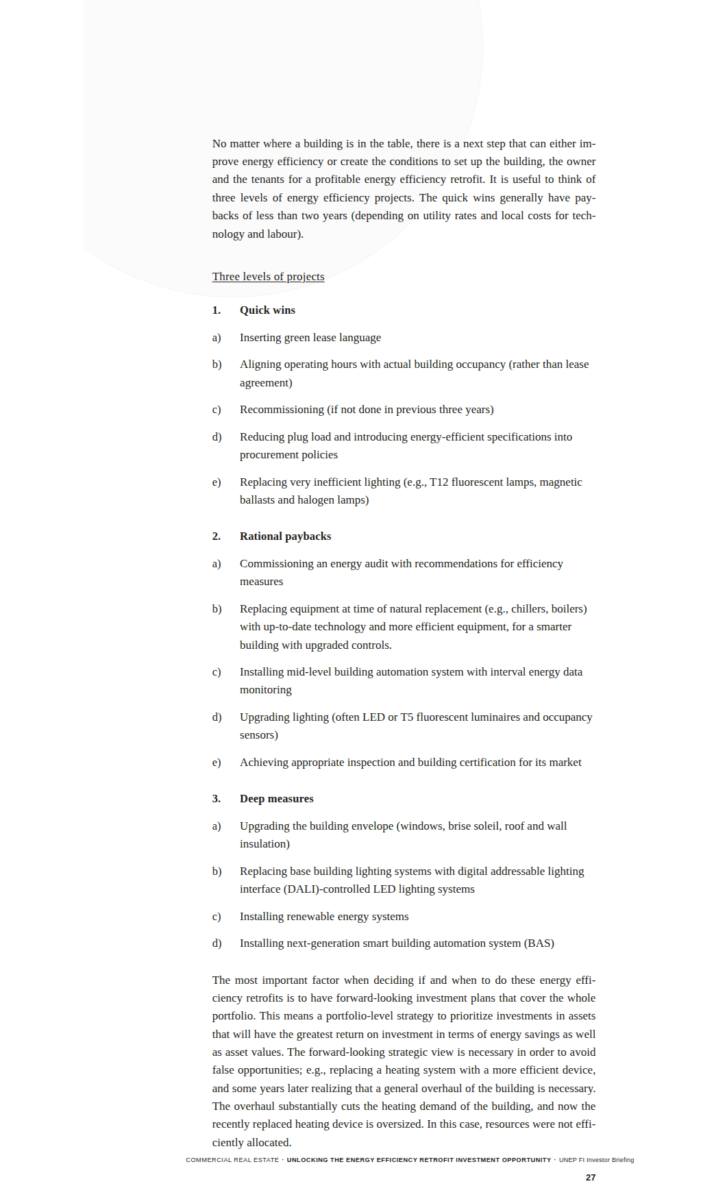No matter where a building is in the table, there is a next step that can either improve energy efficiency or create the conditions to set up the building, the owner and the tenants for a profitable energy efficiency retrofit. It is useful to think of three levels of energy efficiency projects. The quick wins generally have paybacks of less than two years (depending on utility rates and local costs for technology and labour).
Three levels of projects
1. Quick wins
a) Inserting green lease language
b) Aligning operating hours with actual building occupancy (rather than lease agreement)
c) Recommissioning (if not done in previous three years)
d) Reducing plug load and introducing energy-efficient specifications into procurement policies
e) Replacing very inefficient lighting (e.g., T12 fluorescent lamps, magnetic ballasts and halogen lamps)
2. Rational paybacks
a) Commissioning an energy audit with recommendations for efficiency measures
b) Replacing equipment at time of natural replacement (e.g., chillers, boilers) with up-to-date technology and more efficient equipment, for a smarter building with upgraded controls.
c) Installing mid-level building automation system with interval energy data monitoring
d) Upgrading lighting (often LED or T5 fluorescent luminaires and occupancy sensors)
e) Achieving appropriate inspection and building certification for its market
3. Deep measures
a) Upgrading the building envelope (windows, brise soleil, roof and wall insulation)
b) Replacing base building lighting systems with digital addressable lighting interface (DALI)-controlled LED lighting systems
c) Installing renewable energy systems
d) Installing next-generation smart building automation system (BAS)
The most important factor when deciding if and when to do these energy efficiency retrofits is to have forward-looking investment plans that cover the whole portfolio. This means a portfolio-level strategy to prioritize investments in assets that will have the greatest return on investment in terms of energy savings as well as asset values. The forward-looking strategic view is necessary in order to avoid false opportunities; e.g., replacing a heating system with a more efficient device, and some years later realizing that a general overhaul of the building is necessary. The overhaul substantially cuts the heating demand of the building, and now the recently replaced heating device is oversized. In this case, resources were not efficiently allocated.
COMMERCIAL REAL ESTATE·UNLOCKING THE ENERGY EFFICIENCY RETROFIT INVESTMENT OPPORTUNITY·UNEP FI Investor Briefing
27